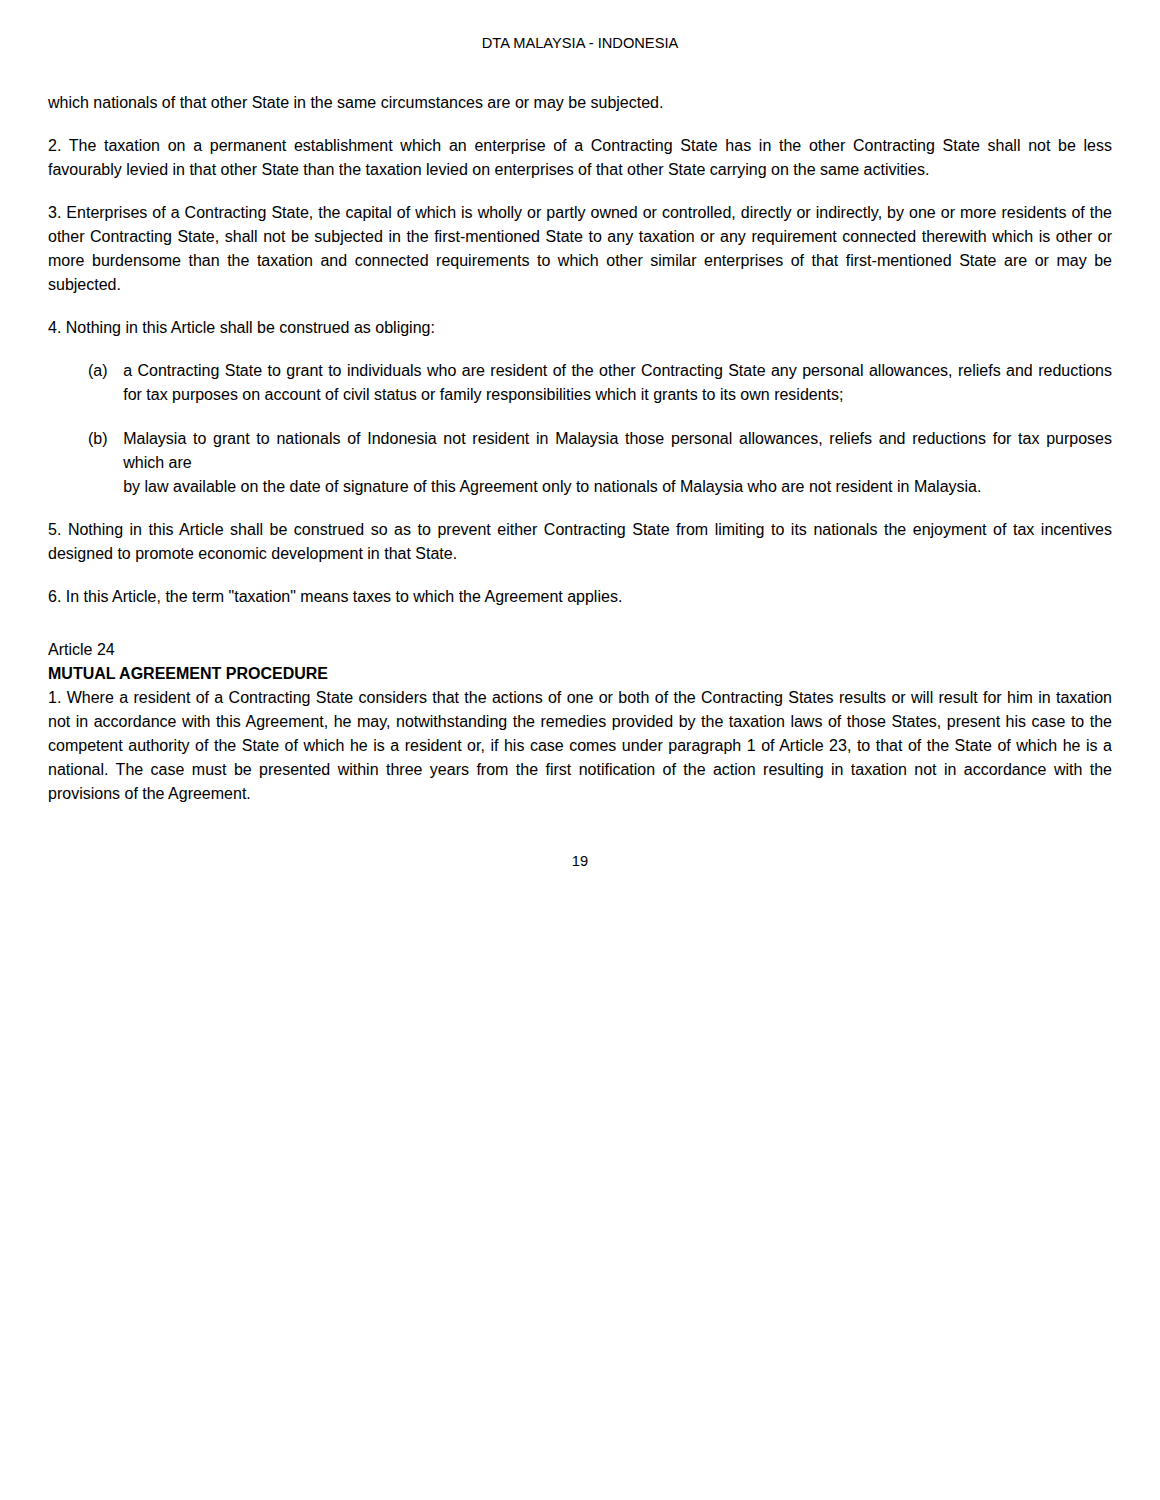DTA MALAYSIA - INDONESIA
which nationals of that other State in the same circumstances are or may be subjected.
2. The taxation on a permanent establishment which an enterprise of a Contracting State has in the other Contracting State shall not be less favourably levied in that other State than the taxation levied on enterprises of that other State carrying on the same activities.
3. Enterprises of a Contracting State, the capital of which is wholly or partly owned or controlled, directly or indirectly, by one or more residents of the other Contracting State, shall not be subjected in the first-mentioned State to any taxation or any requirement connected therewith which is other or more burdensome than the taxation and connected requirements to which other similar enterprises of that first-mentioned State are or may be subjected.
4. Nothing in this Article shall be construed as obliging:
(a) a Contracting State to grant to individuals who are resident of the other Contracting State any personal allowances, reliefs and reductions for tax purposes on account of civil status or family responsibilities which it grants to its own residents;
(b) Malaysia to grant to nationals of Indonesia not resident in Malaysia those personal allowances, reliefs and reductions for tax purposes which are
by law available on the date of signature of this Agreement only to nationals of Malaysia who are not resident in Malaysia.
5. Nothing in this Article shall be construed so as to prevent either Contracting State from limiting to its nationals the enjoyment of tax incentives designed to promote economic development in that State.
6. In this Article, the term "taxation" means taxes to which the Agreement applies.
Article 24MUTUAL AGREEMENT PROCEDURE
1. Where a resident of a Contracting State considers that the actions of one or both of the Contracting States results or will result for him in taxation not in accordance with this Agreement, he may, notwithstanding the remedies provided by the taxation laws of those States, present his case to the competent authority of the State of which he is a resident or, if his case comes under paragraph 1 of Article 23, to that of the State of which he is a national. The case must be presented within three years from the first notification of the action resulting in taxation not in accordance with the provisions of the Agreement.
19